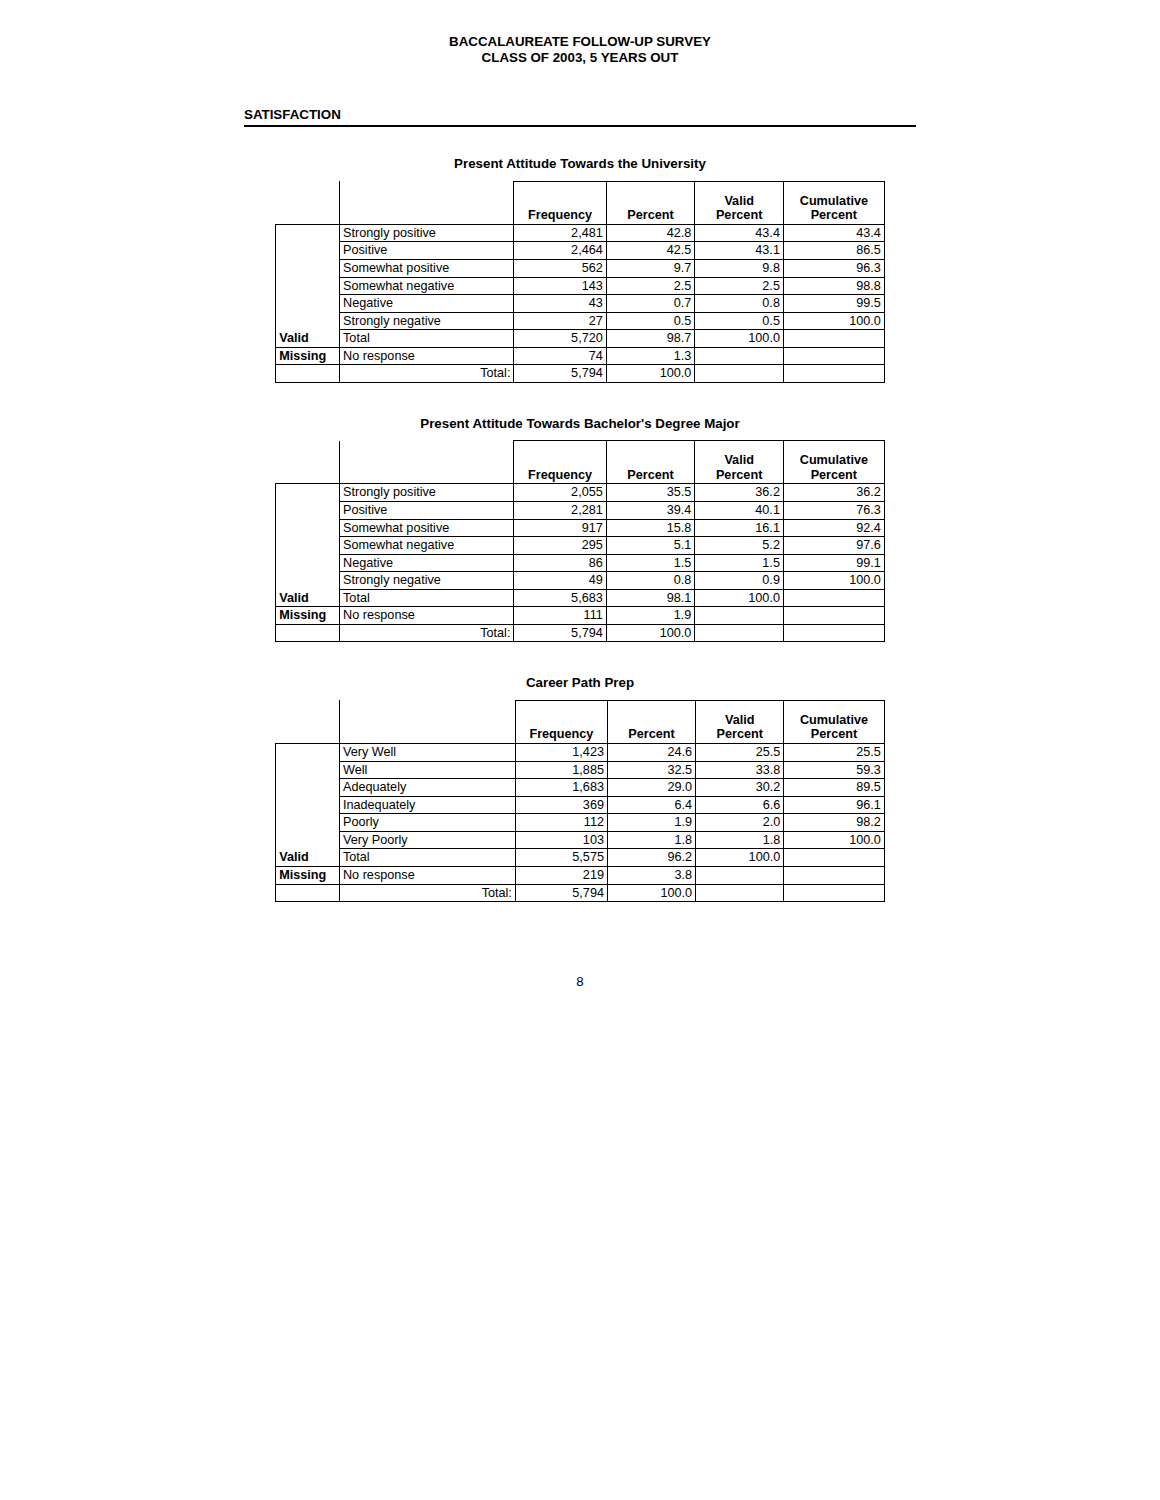BACCALAUREATE FOLLOW-UP SURVEY
CLASS OF 2003, 5 YEARS OUT
SATISFACTION
Present Attitude Towards the University
| | | Frequency | Percent | Valid Percent | Cumulative Percent |
| --- | --- | --- | --- | --- | --- |
| Valid | Strongly positive | 2,481 | 42.8 | 43.4 | 43.4 |
| Positive | 2,464 | 42.5 | 43.1 | 86.5 |
| Somewhat positive | 562 | 9.7 | 9.8 | 96.3 |
| Somewhat negative | 143 | 2.5 | 2.5 | 98.8 |
| Negative | 43 | 0.7 | 0.8 | 99.5 |
| Strongly negative | 27 | 0.5 | 0.5 | 100.0 |
| Total | 5,720 | 98.7 | 100.0 | |
| Missing | No response | 74 | 1.3 | | |
| | Total: | 5,794 | 100.0 | | |
Present Attitude Towards Bachelor's Degree Major
| | | Frequency | Percent | Valid Percent | Cumulative Percent |
| --- | --- | --- | --- | --- | --- |
| Valid | Strongly positive | 2,055 | 35.5 | 36.2 | 36.2 |
| Positive | 2,281 | 39.4 | 40.1 | 76.3 |
| Somewhat positive | 917 | 15.8 | 16.1 | 92.4 |
| Somewhat negative | 295 | 5.1 | 5.2 | 97.6 |
| Negative | 86 | 1.5 | 1.5 | 99.1 |
| Strongly negative | 49 | 0.8 | 0.9 | 100.0 |
| Total | 5,683 | 98.1 | 100.0 | |
| Missing | No response | 111 | 1.9 | | |
| | Total: | 5,794 | 100.0 | | |
Career Path Prep
| | | Frequency | Percent | Valid Percent | Cumulative Percent |
| --- | --- | --- | --- | --- | --- |
| Valid | Very Well | 1,423 | 24.6 | 25.5 | 25.5 |
| Well | 1,885 | 32.5 | 33.8 | 59.3 |
| Adequately | 1,683 | 29.0 | 30.2 | 89.5 |
| Inadequately | 369 | 6.4 | 6.6 | 96.1 |
| Poorly | 112 | 1.9 | 2.0 | 98.2 |
| Very Poorly | 103 | 1.8 | 1.8 | 100.0 |
| Total | 5,575 | 96.2 | 100.0 | |
| Missing | No response | 219 | 3.8 | | |
| | Total: | 5,794 | 100.0 | | |
8